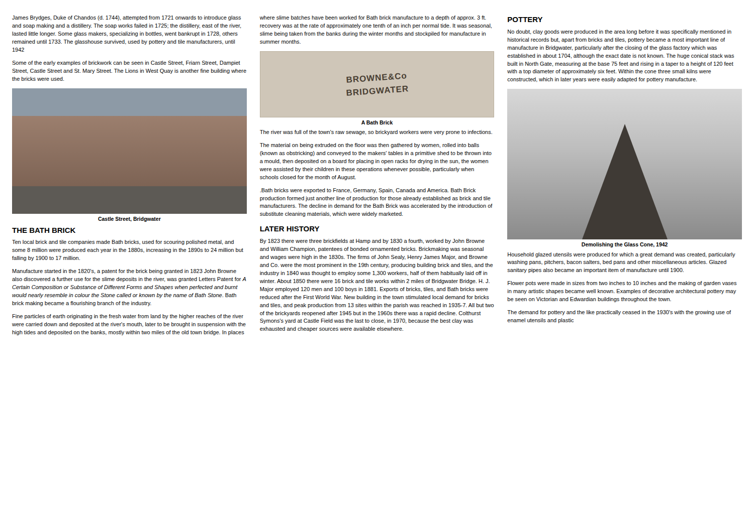James Brydges, Duke of Chandos (d. 1744), attempted from 1721 onwards to introduce glass and soap making and a distillery. The soap works failed in 1725; the distillery, east of the river, lasted little longer. Some glass makers, specializing in bottles, went bankrupt in 1728, others remained until 1733. The glasshouse survived, used by pottery and tile manufacturers, until 1942
Some of the early examples of brickwork can be seen in Castle Street, Friarn Street, Dampiet Street, Castle Street and St. Mary Street. The Lions in West Quay is another fine building where the bricks were used.
Castle Street, Bridgwater
THE BATH BRICK
Ten local brick and tile companies made Bath bricks, used for scouring polished metal, and some 8 million were produced each year in the 1880s, increasing in the 1890s to 24 million but falling by 1900 to 17 million.
Manufacture started in the 1820's, a patent for the brick being granted in 1823 John Browne also discovered a further use for the slime deposits in the river, was granted Letters Patent for A Certain Composition or Substance of Different Forms and Shapes when perfected and burnt would nearly resemble in colour the Stone called or known by the name of Bath Stone. Bath brick making became a flourishing branch of the industry.
Fine particles of earth originating in the fresh water from land by the higher reaches of the river were carried down and deposited at the river's mouth, later to be brought in suspension with the high tides and deposited on the banks, mostly within two miles of the old town bridge. In places where slime batches have been worked for Bath brick manufacture to a depth of approx. 3 ft. recovery was at the rate of approximately one tenth of an inch per normal tide. It was seasonal, slime being taken from the banks during the winter months and stockpiled for manufacture in summer months.
BROWNE&Co
BRIDGWATER
A Bath Brick
The river was full of the town's raw sewage, so brickyard workers were very prone to infections.
The material on being extruded on the floor was then gathered by women, rolled into balls (known as obstricking) and conveyed to the makers' tables in a primitive shed to be thrown into a mould, then deposited on a board for placing in open racks for drying in the sun, the women were assisted by their children in these operations whenever possible, particularly when schools closed for the month of August.
.Bath bricks were exported to France, Germany, Spain, Canada and America. Bath Brick production formed just another line of production for those already established as brick and tile manufacturers. The decline in demand for the Bath Brick was accelerated by the introduction of substitute cleaning materials, which were widely marketed.
LATER HISTORY
By 1823 there were three brickfields at Hamp and by 1830 a fourth, worked by John Browne and William Champion, patentees of bonded ornamented bricks. Brickmaking was seasonal and wages were high in the 1830s. The firms of John Sealy, Henry James Major, and Browne and Co. were the most prominent in the 19th century, producing building brick and tiles, and the industry in 1840 was thought to employ some 1,300 workers, half of them habitually laid off in winter. About 1850 there were 16 brick and tile works within 2 miles of Bridgwater Bridge. H. J. Major employed 120 men and 100 boys in 1881. Exports of bricks, tiles, and Bath bricks were reduced after the First World War. New building in the town stimulated local demand for bricks and tiles, and peak production from 13 sites within the parish was reached in 1935-7. All but two of the brickyards reopened after 1945 but in the 1960s there was a rapid decline. Colthurst Symons's yard at Castle Field was the last to close, in 1970, because the best clay was exhausted and cheaper sources were available elsewhere.
POTTERY
No doubt, clay goods were produced in the area long before it was specifically mentioned in historical records but, apart from bricks and tiles, pottery became a most important line of manufacture in Bridgwater, particularly after the closing of the glass factory which was established in about 1704, although the exact date is not known. The huge conical stack was built in North Gate, measuring at the base 75 feet and rising in a taper to a height of 120 feet with a top diameter of approximately six feet. Within the cone three small kilns were constructed, which in later years were easily adapted for pottery manufacture.
Demolishing the Glass Cone, 1942
Household glazed utensils were produced for which a great demand was created, particularly washing pans, pitchers, bacon salters, bed pans and other miscellaneous articles. Glazed sanitary pipes also became an important item of manufacture until 1900.
Flower pots were made in sizes from two inches to 10 inches and the making of garden vases in many artistic shapes became well known. Examples of decorative architectural pottery may be seen on Victorian and Edwardian buildings throughout the town.
The demand for pottery and the like practically ceased in the 1930's with the growing use of enamel utensils and plastic